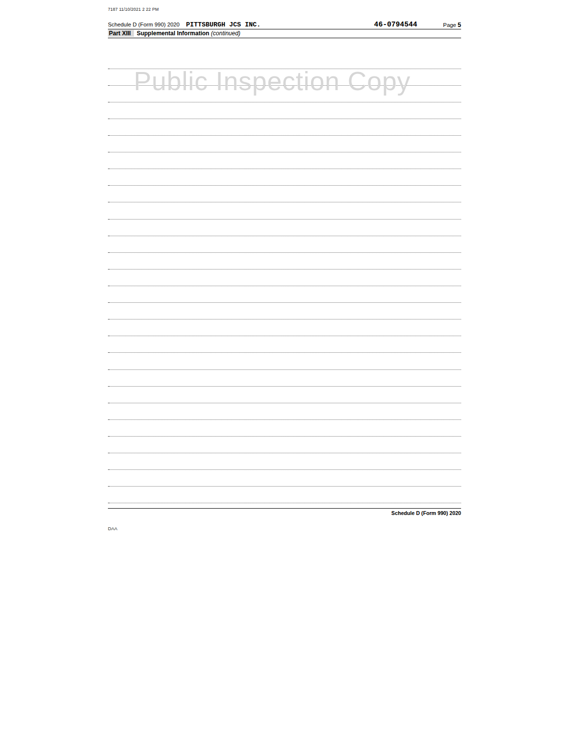7187 11/10/2021 2 22 PM
Schedule D (Form 990) 2020 PITTSBURGH JCS INC.
46-0794544
Page 5
Part XIII Supplemental Information (continued)
Public Inspection Copy
Schedule D (Form 990) 2020
DAA